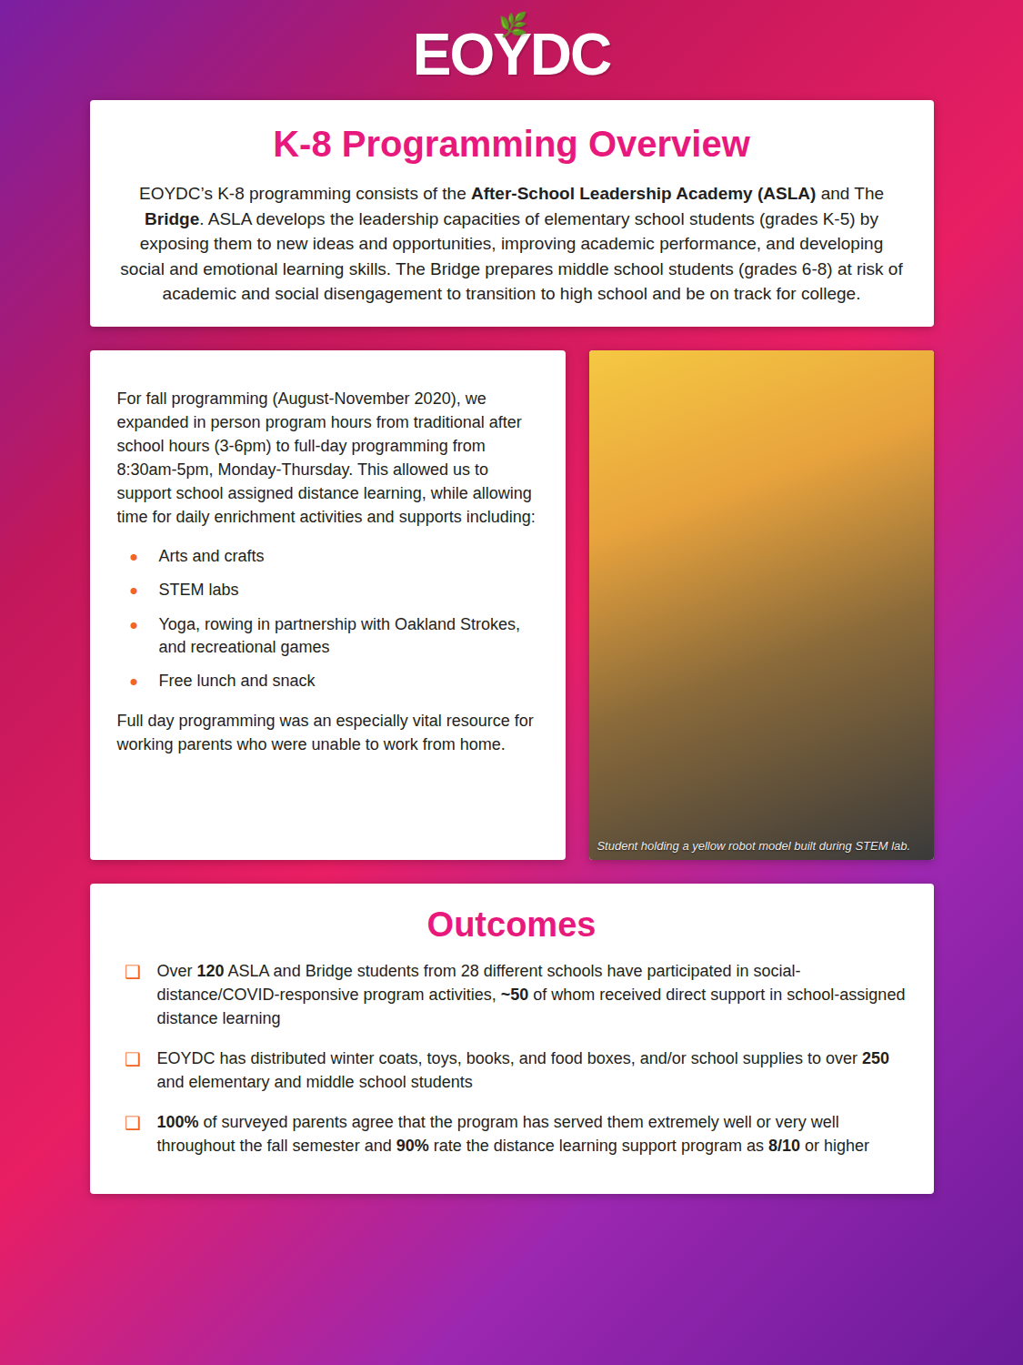🌿EOYDC
K-8 Programming Overview
EOYDC’s K-8 programming consists of the After-School Leadership Academy (ASLA) and The Bridge. ASLA develops the leadership capacities of elementary school students (grades K-5) by exposing them to new ideas and opportunities, improving academic performance, and developing social and emotional learning skills. The Bridge prepares middle school students (grades 6-8) at risk of academic and social disengagement to transition to high school and be on track for college.
For fall programming (August-November 2020), we expanded in person program hours from traditional after school hours (3-6pm) to full-day programming from 8:30am-5pm, Monday-Thursday. This allowed us to support school assigned distance learning, while allowing time for daily enrichment activities and supports including:
Arts and crafts
STEM labs
Yoga, rowing in partnership with Oakland Strokes, and recreational games
Free lunch and snack
Full day programming was an especially vital resource for working parents who were unable to work from home.
Student holding a yellow robot model built during STEM lab.
Outcomes
Over 120 ASLA and Bridge students from 28 different schools have participated in social-distance/COVID-responsive program activities, ~50 of whom received direct support in school-assigned distance learning
EOYDC has distributed winter coats, toys, books, and food boxes, and/or school supplies to over 250 and elementary and middle school students
100% of surveyed parents agree that the program has served them extremely well or very well throughout the fall semester and 90% rate the distance learning support program as 8/10 or higher